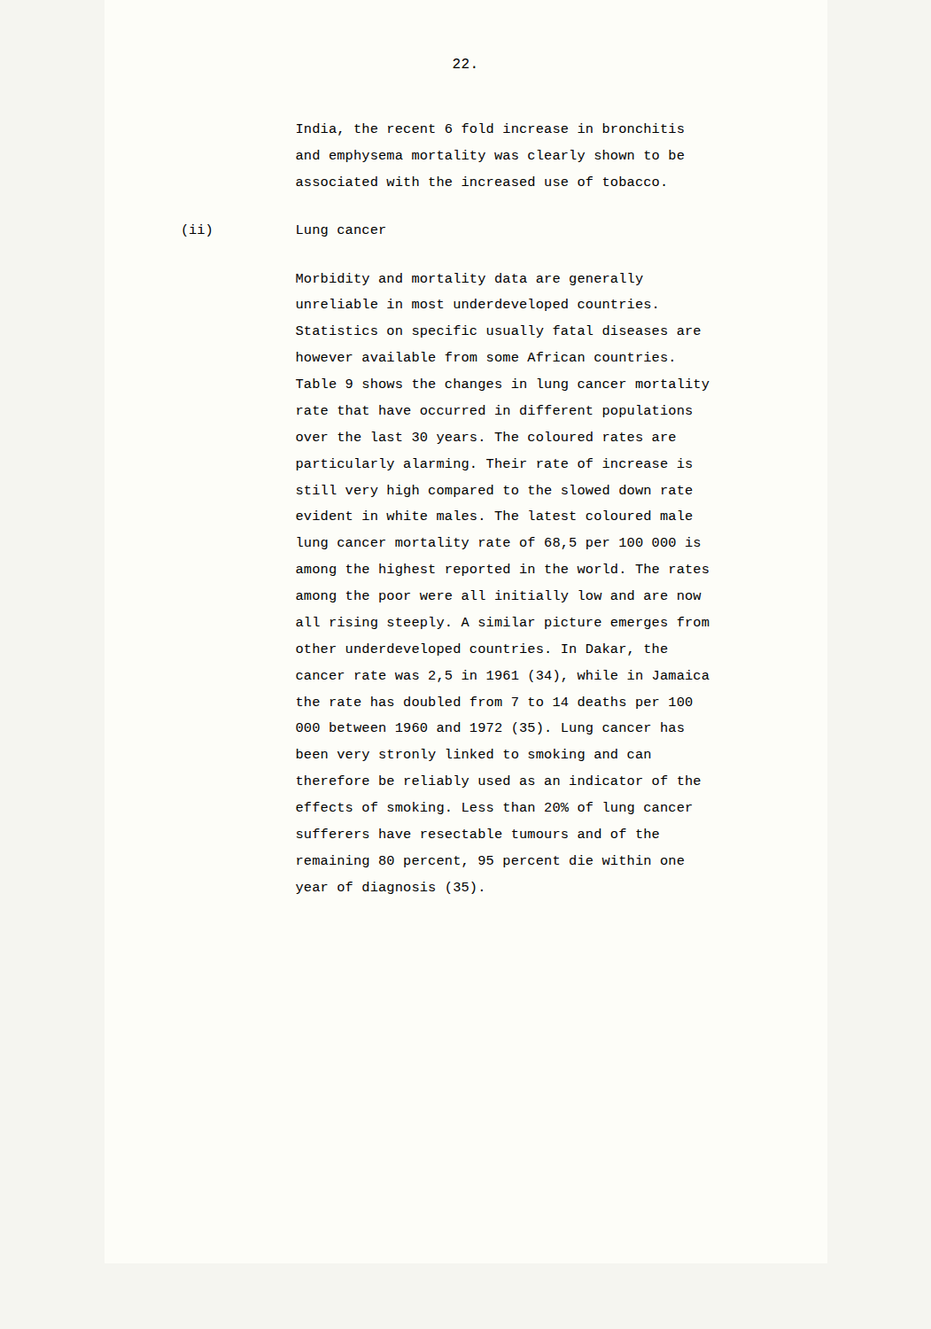22.
India, the recent 6 fold increase in bronchitis and emphysema mortality was clearly shown to be associated with the increased use of tobacco.
(ii)
Lung cancer
Morbidity and mortality data are generally unreliable in most underdeveloped countries. Statistics on specific usually fatal diseases are however available from some African countries. Table 9 shows the changes in lung cancer mortality rate that have occurred in different populations over the last 30 years. The coloured rates are particularly alarming. Their rate of increase is still very high compared to the slowed down rate evident in white males. The latest coloured male lung cancer mortality rate of 68,5 per 100 000 is among the highest reported in the world. The rates among the poor were all initially low and are now all rising steeply. A similar picture emerges from other underdeveloped countries. In Dakar, the cancer rate was 2,5 in 1961 (34), while in Jamaica the rate has doubled from 7 to 14 deaths per 100 000 between 1960 and 1972 (35). Lung cancer has been very stronly linked to smoking and can therefore be reliably used as an indicator of the effects of smoking. Less than 20% of lung cancer sufferers have resectable tumours and of the remaining 80 percent, 95 percent die within one year of diagnosis (35).